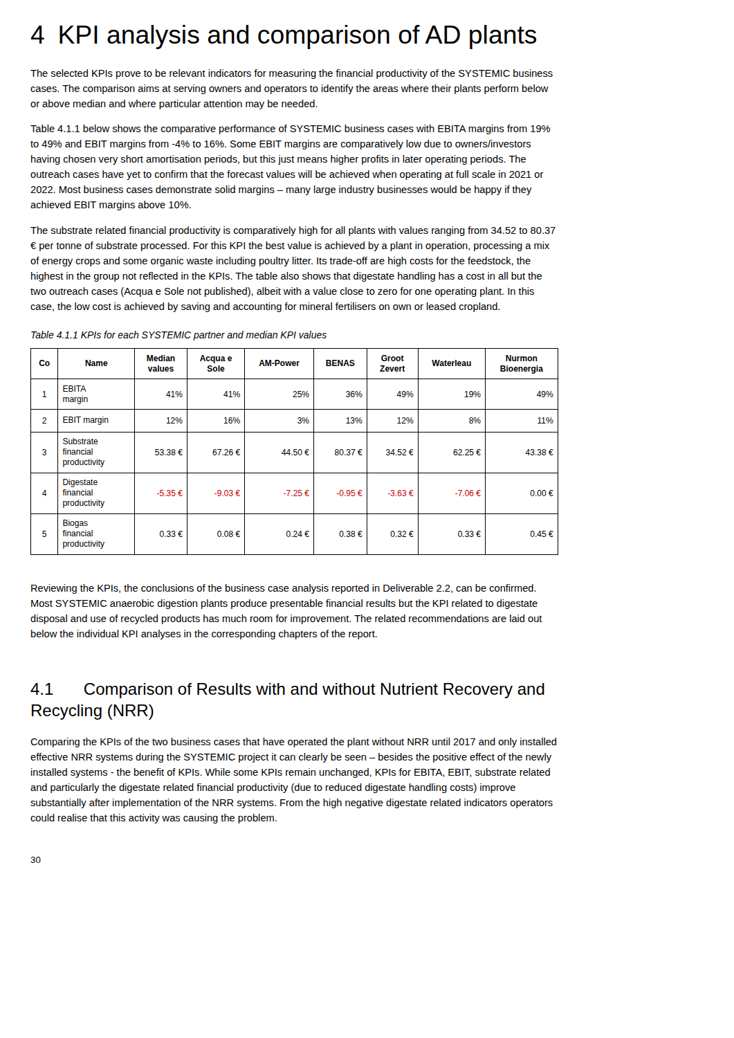4 KPI analysis and comparison of AD plants
The selected KPIs prove to be relevant indicators for measuring the financial productivity of the SYSTEMIC business cases. The comparison aims at serving owners and operators to identify the areas where their plants perform below or above median and where particular attention may be needed.
Table 4.1.1 below shows the comparative performance of SYSTEMIC business cases with EBITA margins from 19% to 49% and EBIT margins from -4% to 16%. Some EBIT margins are comparatively low due to owners/investors having chosen very short amortisation periods, but this just means higher profits in later operating periods. The outreach cases have yet to confirm that the forecast values will be achieved when operating at full scale in 2021 or 2022. Most business cases demonstrate solid margins – many large industry businesses would be happy if they achieved EBIT margins above 10%.
The substrate related financial productivity is comparatively high for all plants with values ranging from 34.52 to 80.37 € per tonne of substrate processed. For this KPI the best value is achieved by a plant in operation, processing a mix of energy crops and some organic waste including poultry litter. Its trade-off are high costs for the feedstock, the highest in the group not reflected in the KPIs. The table also shows that digestate handling has a cost in all but the two outreach cases (Acqua e Sole not published), albeit with a value close to zero for one operating plant. In this case, the low cost is achieved by saving and accounting for mineral fertilisers on own or leased cropland.
Table 4.1.1 KPIs for each SYSTEMIC partner and median KPI values
| Co | Name | Median values | Acqua e Sole | AM-Power | BENAS | Groot Zevert | Waterleau | Nurmon Bioenergia |
| --- | --- | --- | --- | --- | --- | --- | --- | --- |
| 1 | EBITA margin | 41% | 41% | 25% | 36% | 49% | 19% | 49% |
| 2 | EBIT margin | 12% | 16% | 3% | 13% | 12% | 8% | 11% |
| 3 | Substrate financial productivity | 53.38 € | 67.26 € | 44.50 € | 80.37 € | 34.52 € | 62.25 € | 43.38 € |
| 4 | Digestate financial productivity | -5.35 € | -9.03 € | -7.25 € | -0.95 € | -3.63 € | -7.06 € | 0.00 € |
| 5 | Biogas financial productivity | 0.33 € | 0.08 € | 0.24 € | 0.38 € | 0.32 € | 0.33 € | 0.45 € |
Reviewing the KPIs, the conclusions of the business case analysis reported in Deliverable 2.2, can be confirmed. Most SYSTEMIC anaerobic digestion plants produce presentable financial results but the KPI related to digestate disposal and use of recycled products has much room for improvement. The related recommendations are laid out below the individual KPI analyses in the corresponding chapters of the report.
4.1 Comparison of Results with and without Nutrient Recovery and Recycling (NRR)
Comparing the KPIs of the two business cases that have operated the plant without NRR until 2017 and only installed effective NRR systems during the SYSTEMIC project it can clearly be seen – besides the positive effect of the newly installed systems - the benefit of KPIs. While some KPIs remain unchanged, KPIs for EBITA, EBIT, substrate related and particularly the digestate related financial productivity (due to reduced digestate handling costs) improve substantially after implementation of the NRR systems. From the high negative digestate related indicators operators could realise that this activity was causing the problem.
30